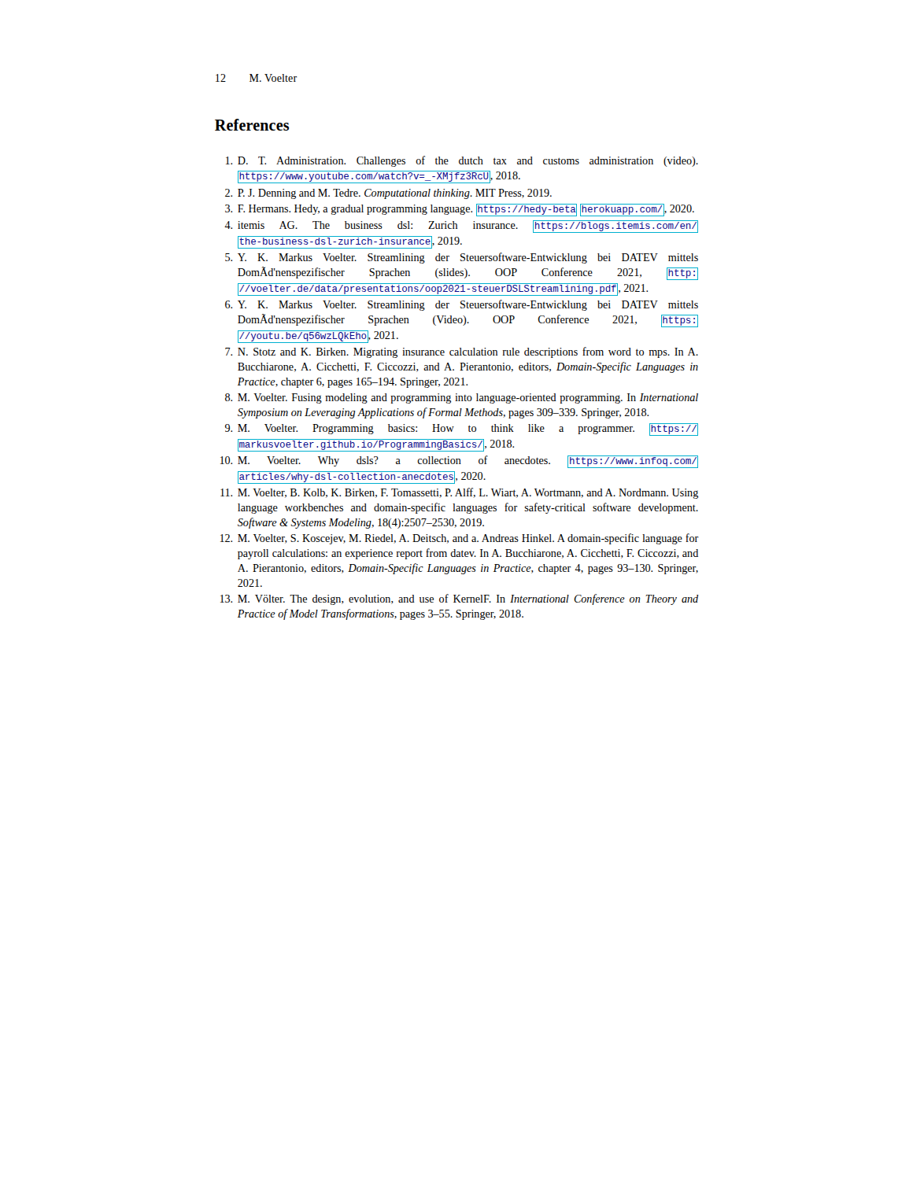12 M. Voelter
References
D. T. Administration. Challenges of the dutch tax and customs administration (video). https://www.youtube.com/watch?v=_-XMjfz3RcU, 2018.
P. J. Denning and M. Tedre. Computational thinking. MIT Press, 2019.
F. Hermans. Hedy, a gradual programming language. https://hedy-beta herokuapp.com/, 2020.
itemis AG. The business dsl: Zurich insurance. https://blogs.itemis.com/en/ the-business-dsl-zurich-insurance, 2019.
Y. K. Markus Voelter. Streamlining der Steuersoftware-Entwicklung bei DATEV mittels DomÃd'nenspezifischer Sprachen (slides). OOP Conference 2021, http: //voelter.de/data/presentations/oop2021-steuerDSLStreamlining.pdf, 2021.
Y. K. Markus Voelter. Streamlining der Steuersoftware-Entwicklung bei DATEV mittels DomÃd'nenspezifischer Sprachen (Video). OOP Conference 2021, https: //youtu.be/q56wzLQkEho, 2021.
N. Stotz and K. Birken. Migrating insurance calculation rule descriptions from word to mps. In A. Bucchiarone, A. Cicchetti, F. Ciccozzi, and A. Pierantonio, editors, Domain-Specific Languages in Practice, chapter 6, pages 165–194. Springer, 2021.
M. Voelter. Fusing modeling and programming into language-oriented programming. In International Symposium on Leveraging Applications of Formal Methods, pages 309–339. Springer, 2018.
M. Voelter. Programming basics: How to think like a programmer. https:// markusvoelter.github.io/ProgrammingBasics/, 2018.
M. Voelter. Why dsls? a collection of anecdotes. https://www.infoq.com/ articles/why-dsl-collection-anecdotes, 2020.
M. Voelter, B. Kolb, K. Birken, F. Tomassetti, P. Alff, L. Wiart, A. Wortmann, and A. Nordmann. Using language workbenches and domain-specific languages for safety-critical software development. Software & Systems Modeling, 18(4):2507–2530, 2019.
M. Voelter, S. Koscejev, M. Riedel, A. Deitsch, and a. Andreas Hinkel. A domain-specific language for payroll calculations: an experience report from datev. In A. Bucchiarone, A. Cicchetti, F. Ciccozzi, and A. Pierantonio, editors, Domain-Specific Languages in Practice, chapter 4, pages 93–130. Springer, 2021.
M. Völter. The design, evolution, and use of KernelF. In International Conference on Theory and Practice of Model Transformations, pages 3–55. Springer, 2018.